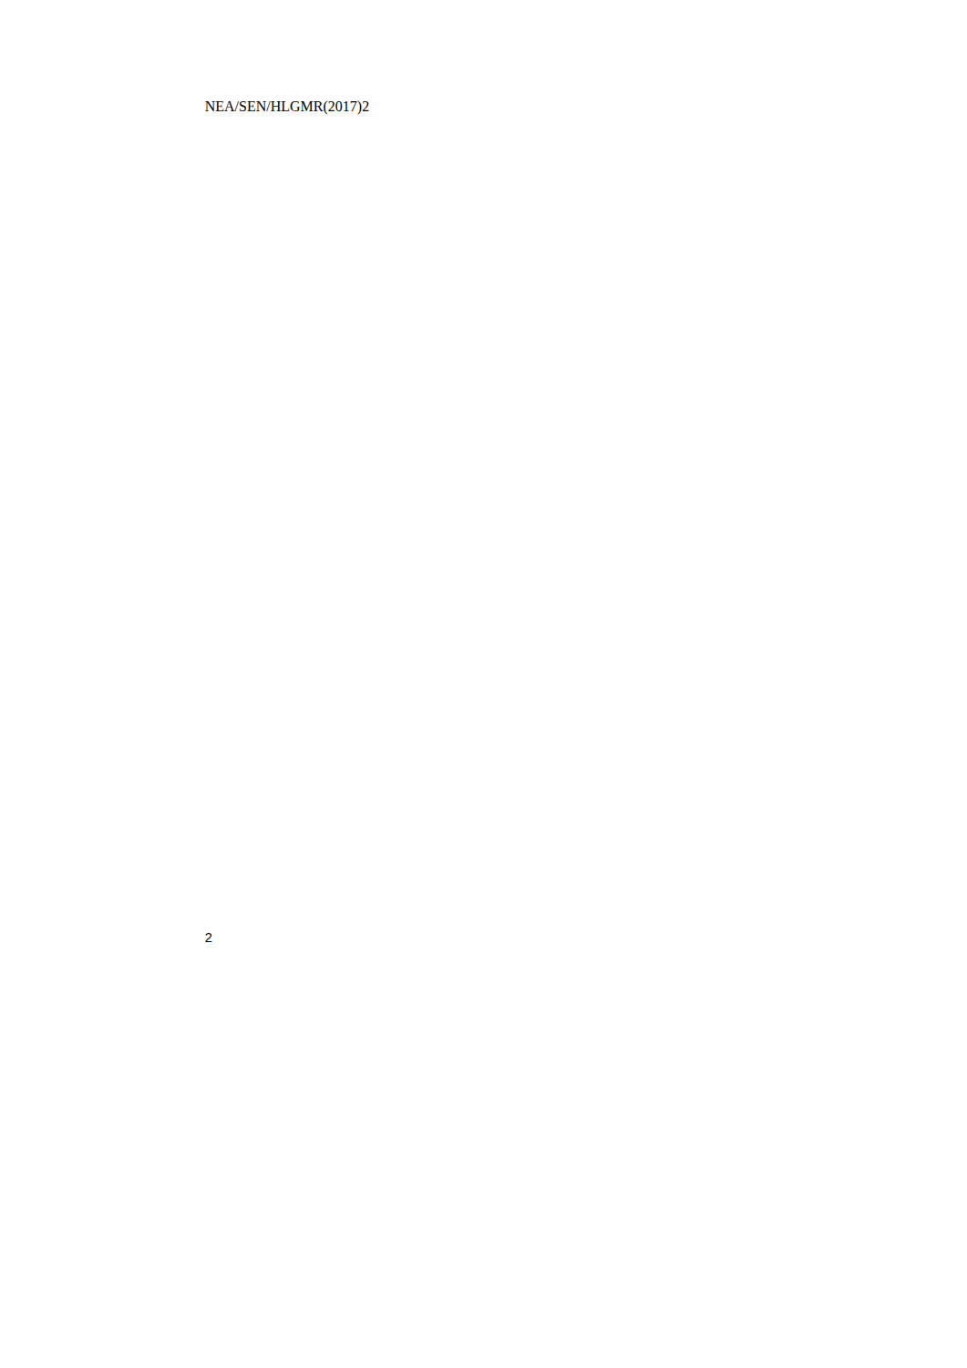NEA/SEN/HLGMR(2017)2
2